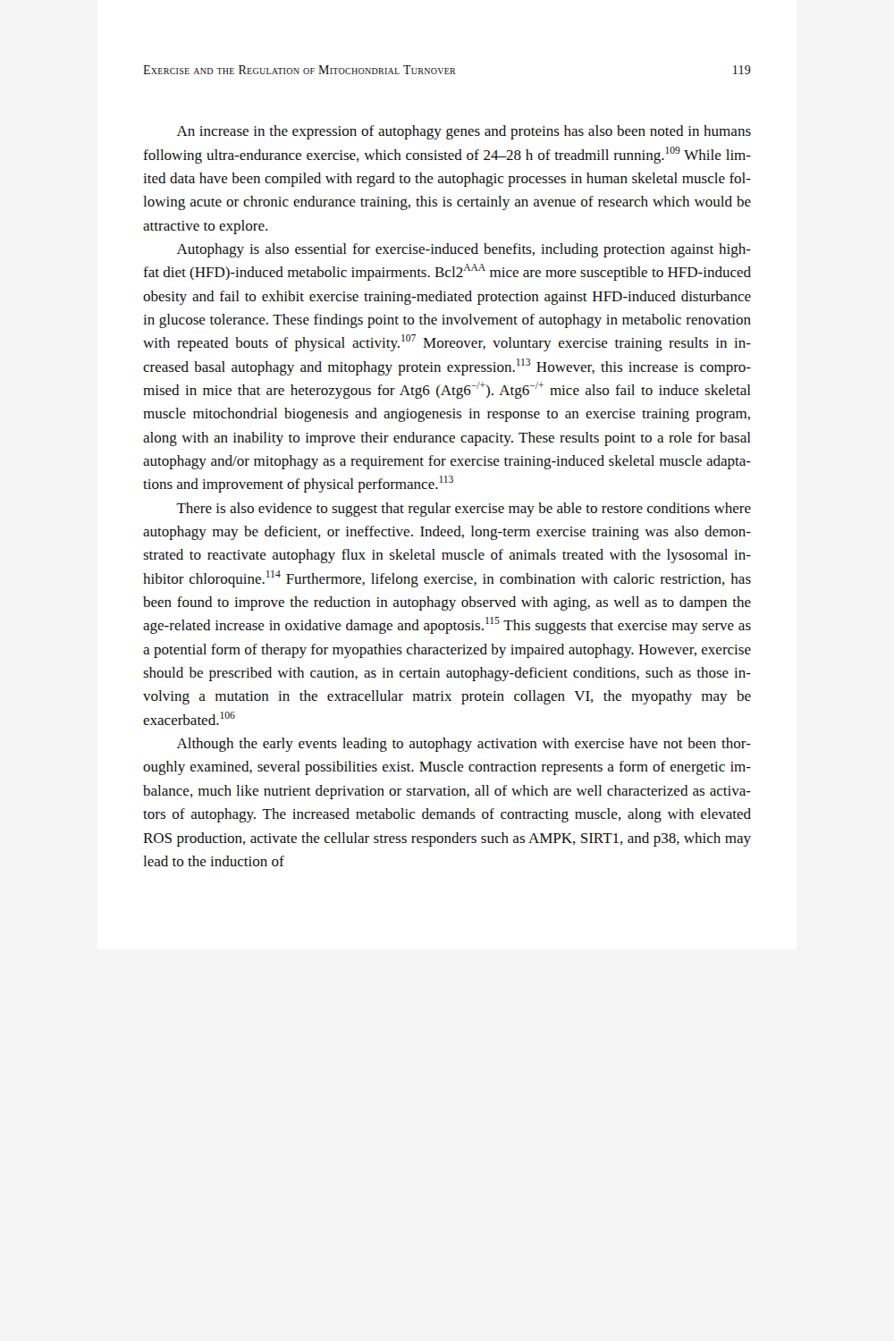Exercise and the Regulation of Mitochondrial Turnover 119
An increase in the expression of autophagy genes and proteins has also been noted in humans following ultra-endurance exercise, which consisted of 24–28 h of treadmill running.109 While limited data have been compiled with regard to the autophagic processes in human skeletal muscle following acute or chronic endurance training, this is certainly an avenue of research which would be attractive to explore.
Autophagy is also essential for exercise-induced benefits, including protection against high-fat diet (HFD)-induced metabolic impairments. Bcl2AAA mice are more susceptible to HFD-induced obesity and fail to exhibit exercise training-mediated protection against HFD-induced disturbance in glucose tolerance. These findings point to the involvement of autophagy in metabolic renovation with repeated bouts of physical activity.107 Moreover, voluntary exercise training results in increased basal autophagy and mitophagy protein expression.113 However, this increase is compromised in mice that are heterozygous for Atg6 (Atg6−/+). Atg6−/+ mice also fail to induce skeletal muscle mitochondrial biogenesis and angiogenesis in response to an exercise training program, along with an inability to improve their endurance capacity. These results point to a role for basal autophagy and/or mitophagy as a requirement for exercise training-induced skeletal muscle adaptations and improvement of physical performance.113
There is also evidence to suggest that regular exercise may be able to restore conditions where autophagy may be deficient, or ineffective. Indeed, long-term exercise training was also demonstrated to reactivate autophagy flux in skeletal muscle of animals treated with the lysosomal inhibitor chloroquine.114 Furthermore, lifelong exercise, in combination with caloric restriction, has been found to improve the reduction in autophagy observed with aging, as well as to dampen the age-related increase in oxidative damage and apoptosis.115 This suggests that exercise may serve as a potential form of therapy for myopathies characterized by impaired autophagy. However, exercise should be prescribed with caution, as in certain autophagy-deficient conditions, such as those involving a mutation in the extracellular matrix protein collagen VI, the myopathy may be exacerbated.106
Although the early events leading to autophagy activation with exercise have not been thoroughly examined, several possibilities exist. Muscle contraction represents a form of energetic imbalance, much like nutrient deprivation or starvation, all of which are well characterized as activators of autophagy. The increased metabolic demands of contracting muscle, along with elevated ROS production, activate the cellular stress responders such as AMPK, SIRT1, and p38, which may lead to the induction of